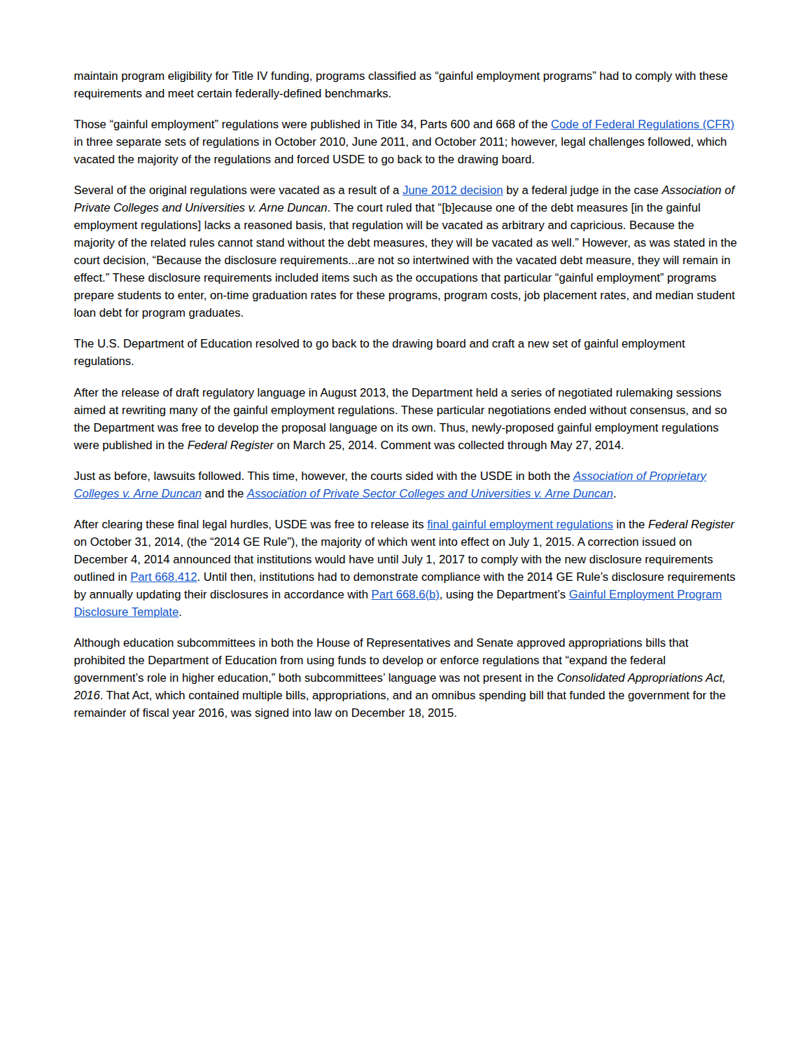maintain program eligibility for Title IV funding, programs classified as “gainful employment programs” had to comply with these requirements and meet certain federally-defined benchmarks.
Those “gainful employment” regulations were published in Title 34, Parts 600 and 668 of the Code of Federal Regulations (CFR) in three separate sets of regulations in October 2010, June 2011, and October 2011; however, legal challenges followed, which vacated the majority of the regulations and forced USDE to go back to the drawing board.
Several of the original regulations were vacated as a result of a June 2012 decision by a federal judge in the case Association of Private Colleges and Universities v. Arne Duncan. The court ruled that “[b]ecause one of the debt measures [in the gainful employment regulations] lacks a reasoned basis, that regulation will be vacated as arbitrary and capricious. Because the majority of the related rules cannot stand without the debt measures, they will be vacated as well.” However, as was stated in the court decision, “Because the disclosure requirements...are not so intertwined with the vacated debt measure, they will remain in effect.” These disclosure requirements included items such as the occupations that particular “gainful employment” programs prepare students to enter, on-time graduation rates for these programs, program costs, job placement rates, and median student loan debt for program graduates.
The U.S. Department of Education resolved to go back to the drawing board and craft a new set of gainful employment regulations.
After the release of draft regulatory language in August 2013, the Department held a series of negotiated rulemaking sessions aimed at rewriting many of the gainful employment regulations. These particular negotiations ended without consensus, and so the Department was free to develop the proposal language on its own. Thus, newly-proposed gainful employment regulations were published in the Federal Register on March 25, 2014. Comment was collected through May 27, 2014.
Just as before, lawsuits followed. This time, however, the courts sided with the USDE in both the Association of Proprietary Colleges v. Arne Duncan and the Association of Private Sector Colleges and Universities v. Arne Duncan.
After clearing these final legal hurdles, USDE was free to release its final gainful employment regulations in the Federal Register on October 31, 2014, (the “2014 GE Rule”), the majority of which went into effect on July 1, 2015. A correction issued on December 4, 2014 announced that institutions would have until July 1, 2017 to comply with the new disclosure requirements outlined in Part 668.412. Until then, institutions had to demonstrate compliance with the 2014 GE Rule’s disclosure requirements by annually updating their disclosures in accordance with Part 668.6(b), using the Department’s Gainful Employment Program Disclosure Template.
Although education subcommittees in both the House of Representatives and Senate approved appropriations bills that prohibited the Department of Education from using funds to develop or enforce regulations that “expand the federal government’s role in higher education,” both subcommittees’ language was not present in the Consolidated Appropriations Act, 2016. That Act, which contained multiple bills, appropriations, and an omnibus spending bill that funded the government for the remainder of fiscal year 2016, was signed into law on December 18, 2015.